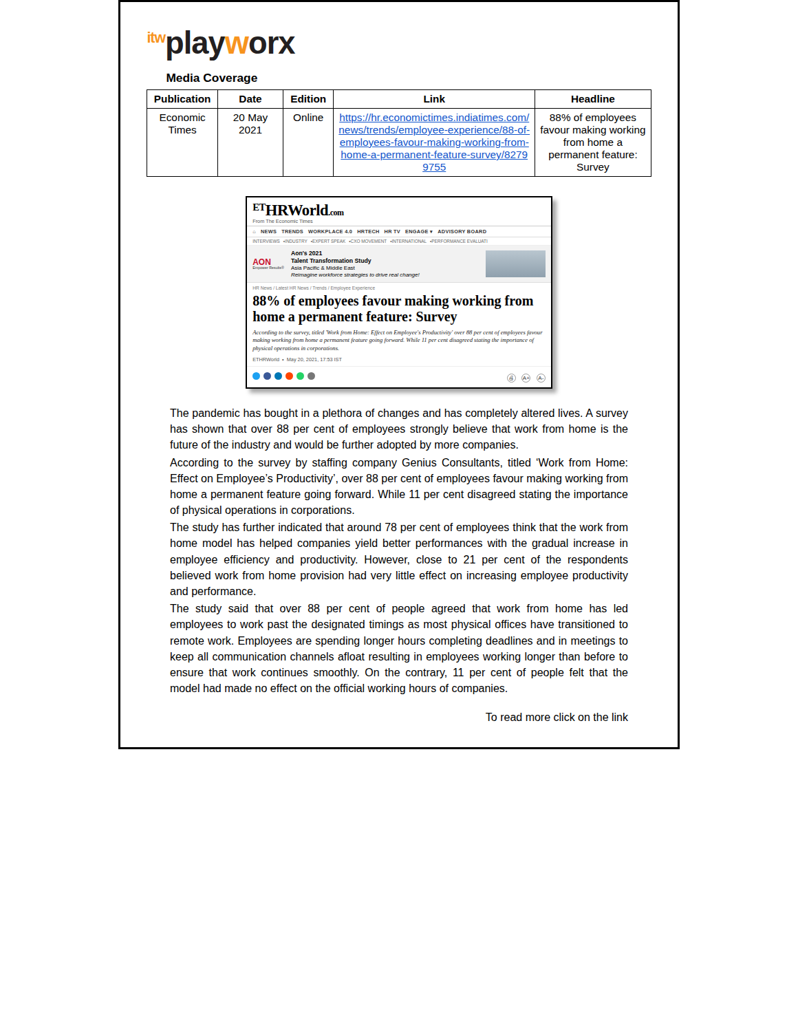itwplayworx
Media Coverage
| Publication | Date | Edition | Link | Headline |
| --- | --- | --- | --- | --- |
| Economic Times | 20 May 2021 | Online | https://hr.economictimes.indiatimes.com/news/trends/employee-experience/88-of-employees-favour-making-working-from-home-a-permanent-feature-survey/82799755 | 88% of employees favour making working from home a permanent feature: Survey |
ETHRWorld.com
From The Economic Times
⌂NEWS TRENDS WORKPLACE 4.0 HRTECH HR TV ENGAGE ▾ADVISORY BOARD
INTERVIEWS•INDUSTRY•EXPERT SPEAK•CXO MOVEMENT•INTERNATIONAL•PERFORMANCE EVALUATI
AONEmpower Results®
Aon's 2021
Talent Transformation Study
Asia Pacific & Middle East
Reimagine workforce strategies to drive real change!
HR News / Latest HR News / Trends / Employee Experience
88% of employees favour making working from home a permanent feature: Survey
According to the survey, titled 'Work from Home: Effect on Employee's Productivity' over 88 per cent of employees favour making working from home a permanent feature going forward. While 11 per cent disagreed stating the importance of physical operations in corporations.
ETHRWorld • May 20, 2021, 17:53 IST
🖨 A+ A-
The pandemic has bought in a plethora of changes and has completely altered lives. A survey has shown that over 88 per cent of employees strongly believe that work from home is the future of the industry and would be further adopted by more companies.
According to the survey by staffing company Genius Consultants, titled ‘Work from Home: Effect on Employee’s Productivity’, over 88 per cent of employees favour making working from home a permanent feature going forward. While 11 per cent disagreed stating the importance of physical operations in corporations.
The study has further indicated that around 78 per cent of employees think that the work from home model has helped companies yield better performances with the gradual increase in employee efficiency and productivity. However, close to 21 per cent of the respondents believed work from home provision had very little effect on increasing employee productivity and performance.
The study said that over 88 per cent of people agreed that work from home has led employees to work past the designated timings as most physical offices have transitioned to remote work. Employees are spending longer hours completing deadlines and in meetings to keep all communication channels afloat resulting in employees working longer than before to ensure that work continues smoothly. On the contrary, 11 per cent of people felt that the model had made no effect on the official working hours of companies.
To read more click on the link